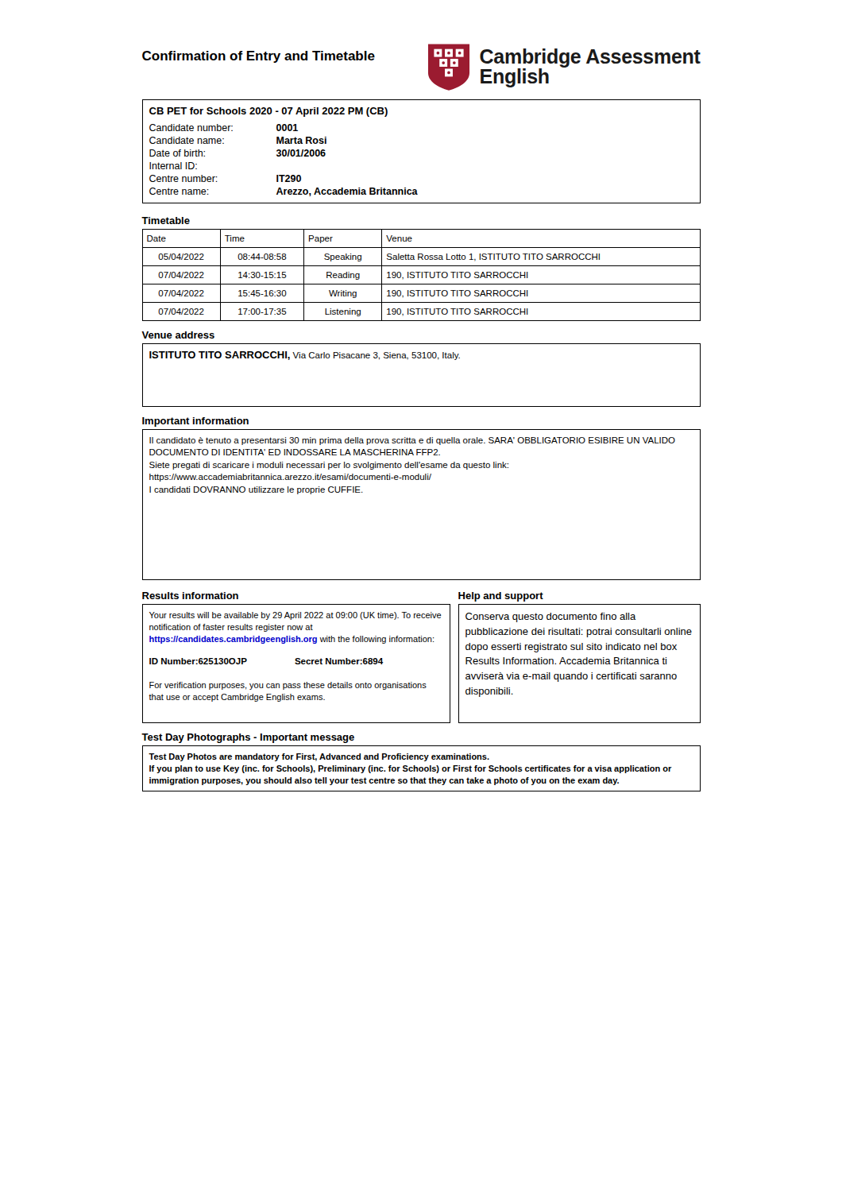Confirmation of Entry and Timetable
Cambridge Assessment English
CB PET for Schools 2020 - 07 April 2022 PM (CB)
| Candidate number: | 0001 |
| Candidate name: | Marta Rosi |
| Date of birth: | 30/01/2006 |
| Internal ID: | |
| Centre number: | IT290 |
| Centre name: | Arezzo, Accademia Britannica |
Timetable
| Date | Time | Paper | Venue |
| --- | --- | --- | --- |
| 05/04/2022 | 08:44-08:58 | Speaking | Saletta Rossa Lotto 1, ISTITUTO TITO SARROCCHI |
| 07/04/2022 | 14:30-15:15 | Reading | 190, ISTITUTO TITO SARROCCHI |
| 07/04/2022 | 15:45-16:30 | Writing | 190, ISTITUTO TITO SARROCCHI |
| 07/04/2022 | 17:00-17:35 | Listening | 190, ISTITUTO TITO SARROCCHI |
Venue address
ISTITUTO TITO SARROCCHI, Via Carlo Pisacane 3, Siena, 53100, Italy.
Important information
Il candidato è tenuto a presentarsi 30 min prima della prova scritta e di quella orale. SARA' OBBLIGATORIO ESIBIRE UN VALIDO DOCUMENTO DI IDENTITA' ED INDOSSARE LA MASCHERINA FFP2.
Siete pregati di scaricare i moduli necessari per lo svolgimento dell'esame da questo link:
https://www.accademiabritannica.arezzo.it/esami/documenti-e-moduli/
I candidati DOVRANNO utilizzare le proprie CUFFIE.
Results information
Your results will be available by 29 April 2022 at 09:00 (UK time). To receive notification of faster results register now at https://candidates.cambridgeenglish.org with the following information:
ID Number:625130OJP Secret Number:6894
For verification purposes, you can pass these details onto organisations that use or accept Cambridge English exams.
Help and support
Conserva questo documento fino alla pubblicazione dei risultati: potrai consultarli online dopo esserti registrato sul sito indicato nel box Results Information. Accademia Britannica ti avviserà via e-mail quando i certificati saranno disponibili.
Test Day Photographs - Important message
Test Day Photos are mandatory for First, Advanced and Proficiency examinations.
If you plan to use Key (inc. for Schools), Preliminary (inc. for Schools) or First for Schools certificates for a visa application or immigration purposes, you should also tell your test centre so that they can take a photo of you on the exam day.